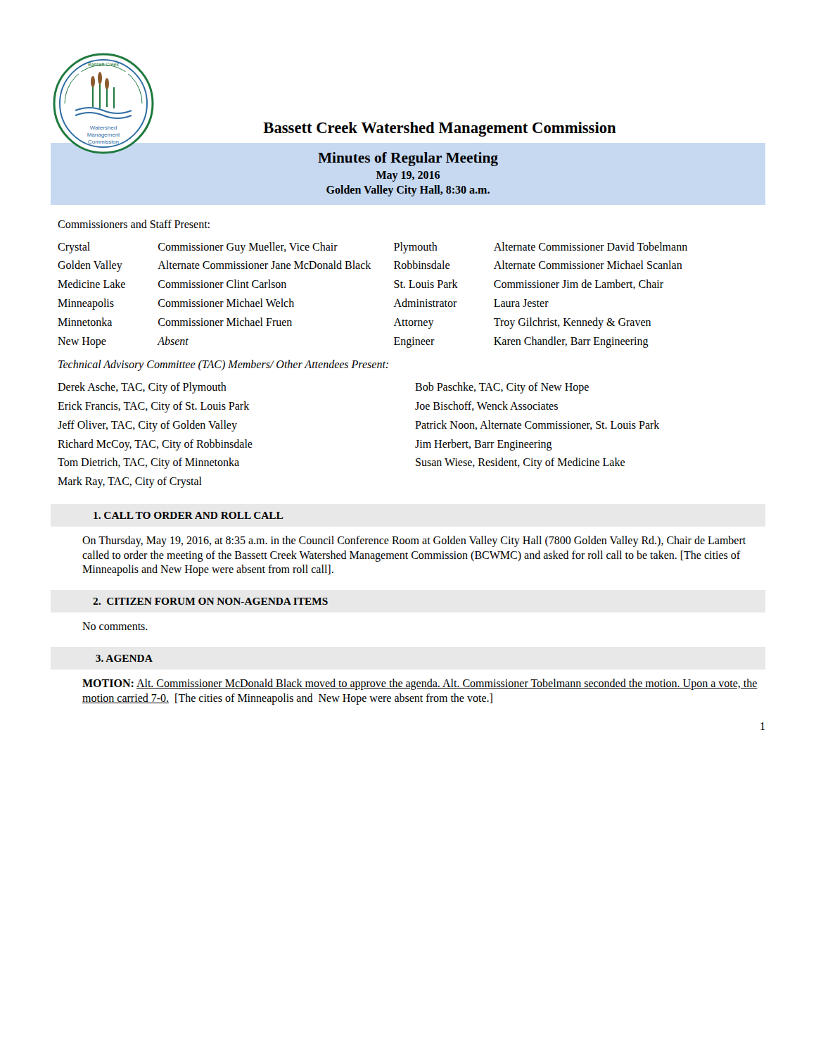Bassett Creek Watershed Management Commission
Bassett Creek Watershed Management Commission
Minutes of Regular Meeting
May 19, 2016
Golden Valley City Hall, 8:30 a.m.
Commissioners and Staff Present:
| Crystal | Commissioner Guy Mueller, Vice Chair | Plymouth | Alternate Commissioner David Tobelmann |
| Golden Valley | Alternate Commissioner Jane McDonald Black | Robbinsdale | Alternate Commissioner Michael Scanlan |
| Medicine Lake | Commissioner Clint Carlson | St. Louis Park | Commissioner Jim de Lambert, Chair |
| Minneapolis | Commissioner Michael Welch | Administrator | Laura Jester |
| Minnetonka | Commissioner Michael Fruen | Attorney | Troy Gilchrist, Kennedy & Graven |
| New Hope | Absent | Engineer | Karen Chandler, Barr Engineering |
Technical Advisory Committee (TAC) Members/ Other Attendees Present:
| Derek Asche, TAC, City of Plymouth | Bob Paschke, TAC, City of New Hope |
| Erick Francis, TAC, City of St. Louis Park | Joe Bischoff, Wenck Associates |
| Jeff Oliver, TAC, City of Golden Valley | Patrick Noon, Alternate Commissioner, St. Louis Park |
| Richard McCoy, TAC, City of Robbinsdale | Jim Herbert, Barr Engineering |
| Tom Dietrich, TAC, City of Minnetonka | Susan Wiese, Resident, City of Medicine Lake |
| Mark Ray, TAC, City of Crystal | |
1. CALL TO ORDER AND ROLL CALL
On Thursday, May 19, 2016, at 8:35 a.m. in the Council Conference Room at Golden Valley City Hall (7800 Golden Valley Rd.), Chair de Lambert called to order the meeting of the Bassett Creek Watershed Management Commission (BCWMC) and asked for roll call to be taken. [The cities of Minneapolis and New Hope were absent from roll call].
2. CITIZEN FORUM ON NON-AGENDA ITEMS
No comments.
3. AGENDA
MOTION: Alt. Commissioner McDonald Black moved to approve the agenda. Alt. Commissioner Tobelmann seconded the motion. Upon a vote, the motion carried 7-0. [The cities of Minneapolis and New Hope were absent from the vote.]
1